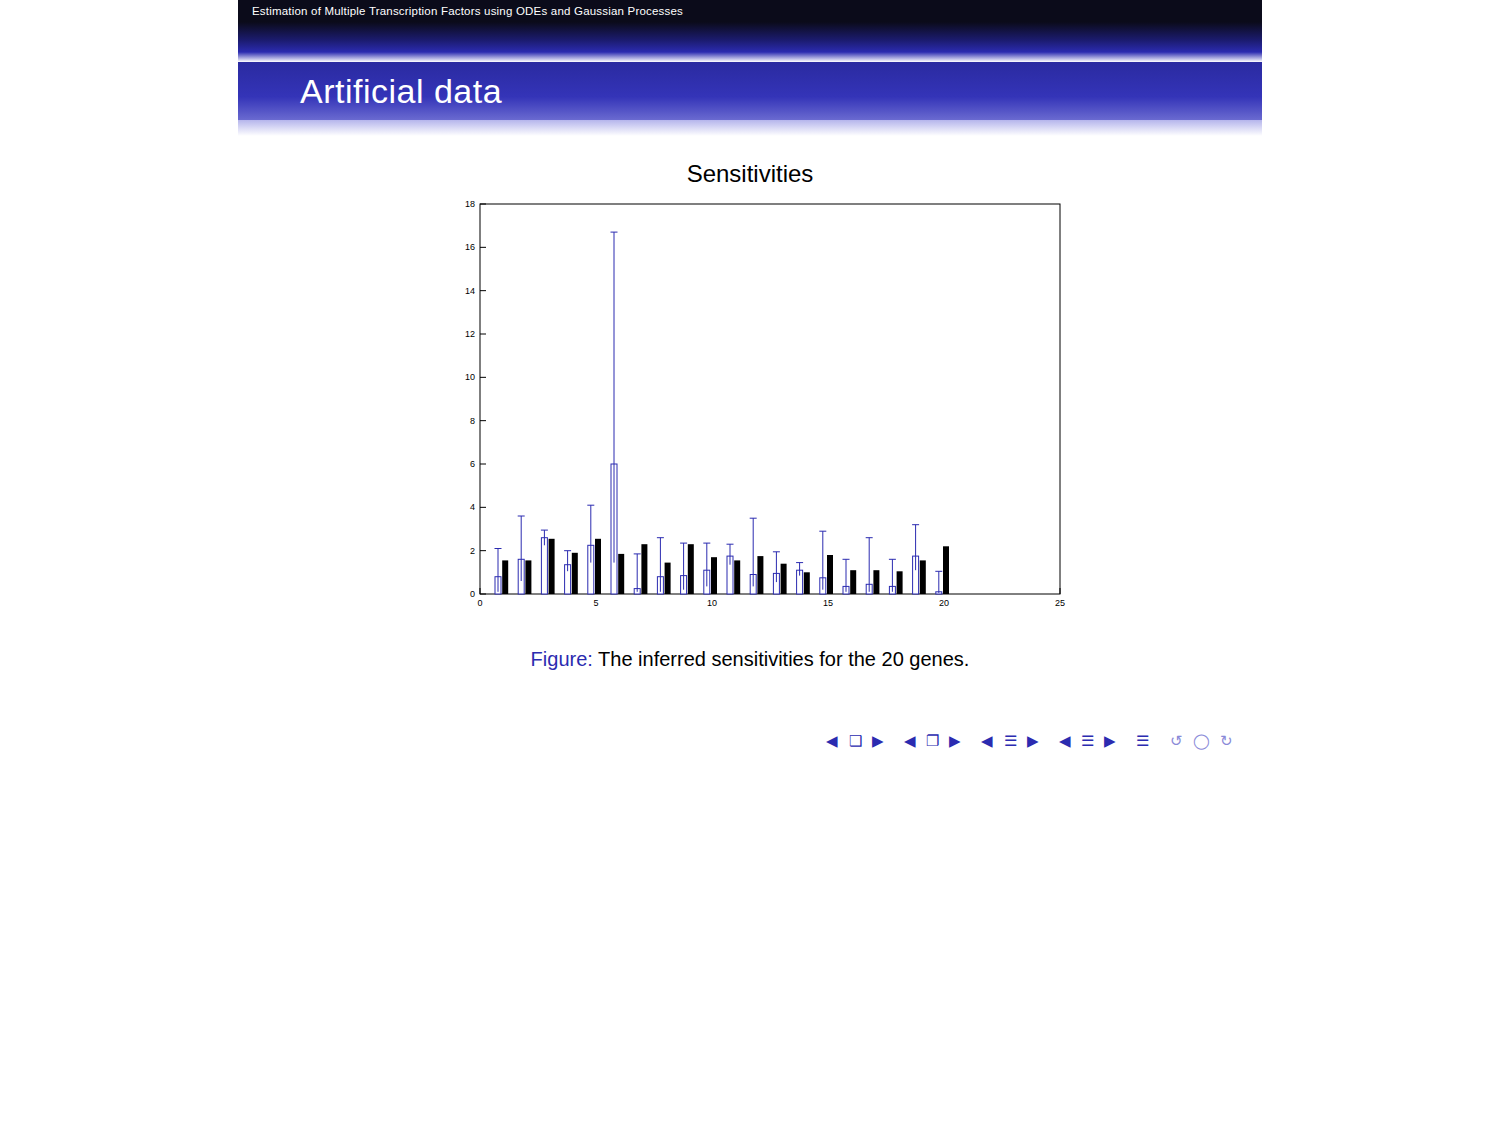Estimation of Multiple Transcription Factors using ODEs and Gaussian Processes
Artificial data
Sensitivities
0 2 4 6 8 10 12 14 16 18 0 5 10 15 20 25
Figure: The inferred sensitivities for the 20 genes.
◀ ❑ ▶ ◀ ❐ ▶ ◀ ☰ ▶ ◀ ☰ ▶ ☰ ↺ ◯ ↻